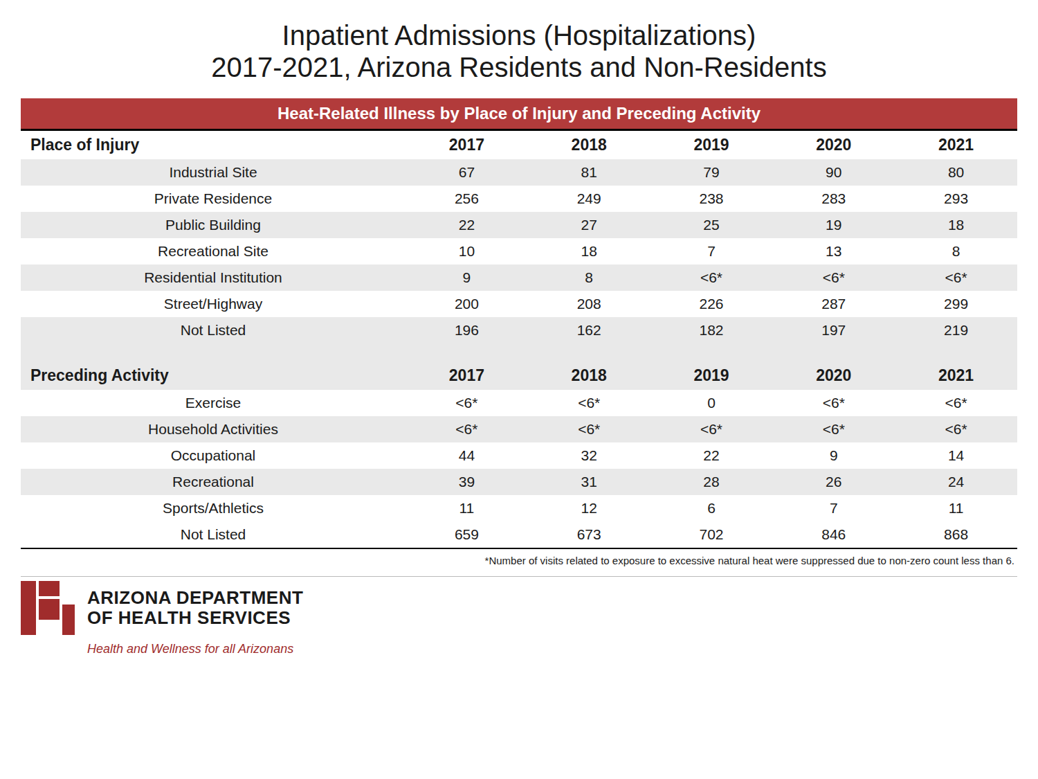Inpatient Admissions (Hospitalizations)
2017-2021, Arizona Residents and Non-Residents
Heat-Related Illness by Place of Injury and Preceding Activity
| Place of Injury | 2017 | 2018 | 2019 | 2020 | 2021 |
| --- | --- | --- | --- | --- | --- |
| Industrial Site | 67 | 81 | 79 | 90 | 80 |
| Private Residence | 256 | 249 | 238 | 283 | 293 |
| Public Building | 22 | 27 | 25 | 19 | 18 |
| Recreational Site | 10 | 18 | 7 | 13 | 8 |
| Residential Institution | 9 | 8 | <6* | <6* | <6* |
| Street/Highway | 200 | 208 | 226 | 287 | 299 |
| Not Listed | 196 | 162 | 182 | 197 | 219 |
| Preceding Activity | 2017 | 2018 | 2019 | 2020 | 2021 |
| Exercise | <6* | <6* | 0 | <6* | <6* |
| Household Activities | <6* | <6* | <6* | <6* | <6* |
| Occupational | 44 | 32 | 22 | 9 | 14 |
| Recreational | 39 | 31 | 28 | 26 | 24 |
| Sports/Athletics | 11 | 12 | 6 | 7 | 11 |
| Not Listed | 659 | 673 | 702 | 846 | 868 |
*Number of visits related to exposure to excessive natural heat were suppressed due to non-zero count less than 6.
ARIZONA DEPARTMENT
OF HEALTH SERVICES
Health and Wellness for all Arizonans